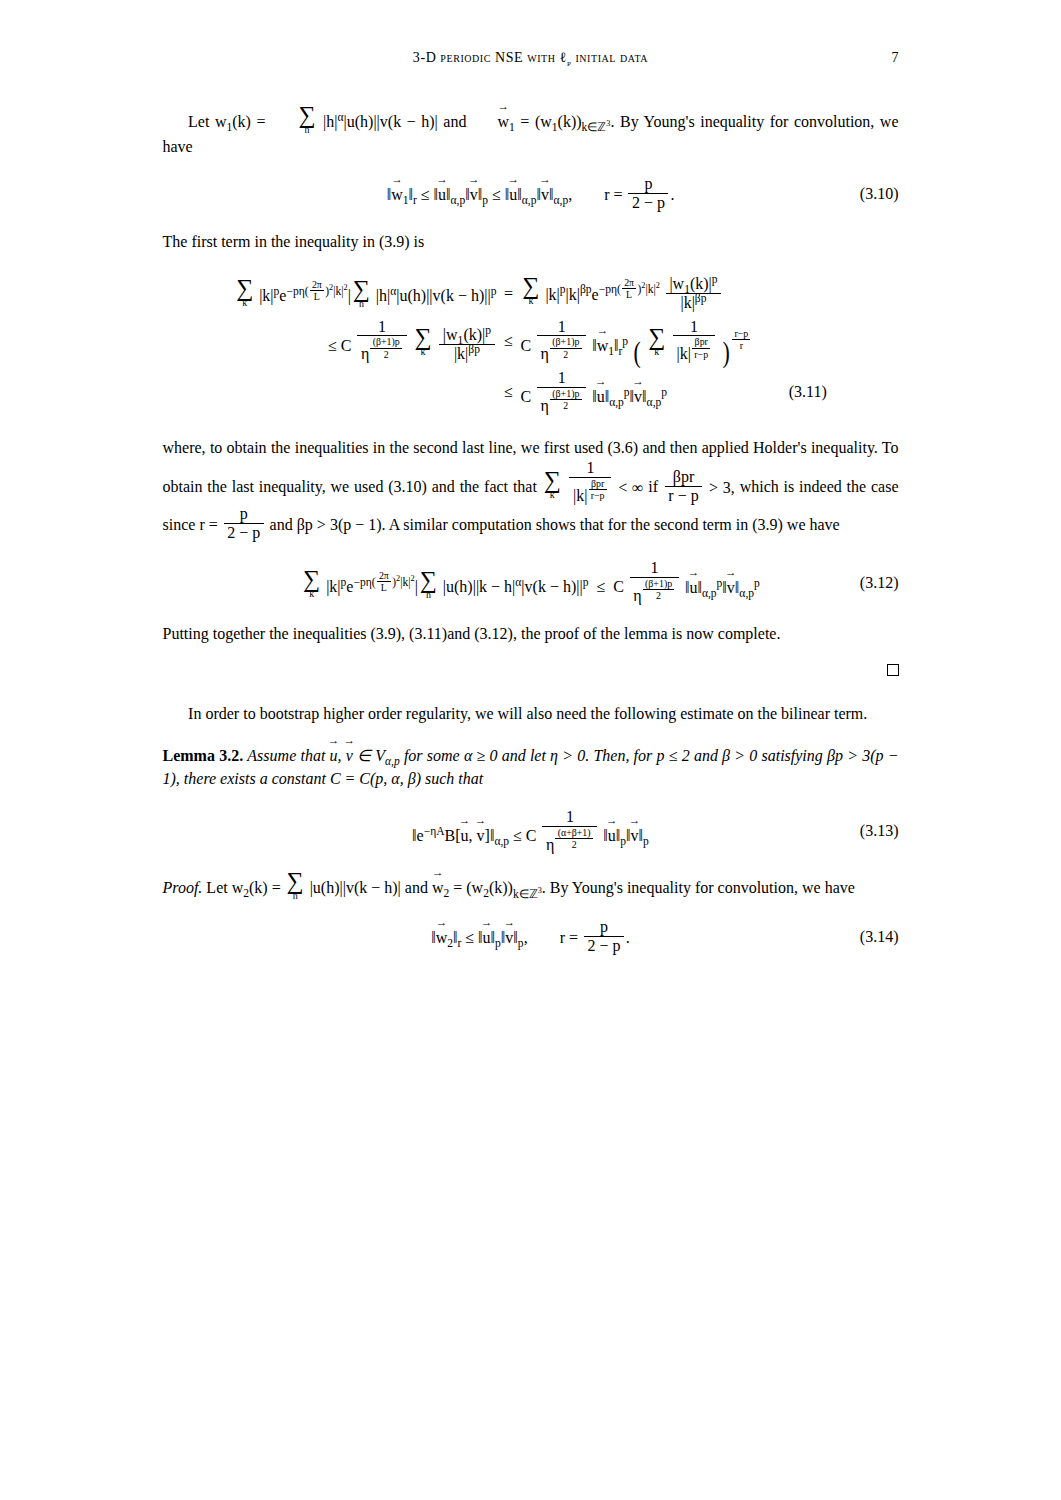3-D periodic NSE with ℓp initial data
7
Let w1(k) = ∑h |h|α|u(h)||v(k − h)| and w1 = (w1(k))k∈ℤ3. By Young's inequality for convolution, we have
‖w1‖r ≤ ‖u‖α,p‖v‖p ≤ ‖u‖α,p‖v‖α,p, r = p 2 − p.
(3.10)
The first term in the inequality in (3.9) is
| ∑ k /k/ p e −pη( 2π L ) 2 /k/ 2 / ∑ h /h/ α /u(h)//v(k − h)// p | = | ∑ k /k/ p /k/ βp e −pη( 2π L ) 2 /k/ 2 /w 1 (k)/ p /k/ βp | |
| ≤ C 1 η (β+1)p 2 ∑ k /w 1 (k)/ p /k/ βp | ≤ | C 1 η (β+1)p 2 ‖ w 1 ‖ r p ( ∑ k 1 /k/ βpr r−p ) r−p r | |
| | ≤ | C 1 η (β+1)p 2 ‖ u ‖ α,p p ‖ v ‖ α,p p | (3.11) |
where, to obtain the inequalities in the second last line, we first used (3.6) and then applied Holder's inequality. To obtain the last inequality, we used (3.10) and the fact that ∑k 1|k|βpr r−p < ∞ if βpr r − p > 3, which is indeed the case since r = p 2 − p and βp > 3(p − 1). A similar computation shows that for the second term in (3.9) we have
∑k |k|pe−pη(2π L)2|k|2|∑h |u(h)||k − h|α|v(k − h)||p ≤ C 1 η(β+1)p 2 ‖u‖α,pp‖v‖α,pp
(3.12)
Putting together the inequalities (3.9), (3.11)and (3.12), the proof of the lemma is now complete.
In order to bootstrap higher order regularity, we will also need the following estimate on the bilinear term.
Lemma 3.2. Assume that u, v ∈ Vα,p for some α ≥ 0 and let η > 0. Then, for p ≤ 2 and β > 0 satisfying βp > 3(p − 1), there exists a constant C = C(p, α, β) such that
‖e−ηAB[u, v]‖α,p ≤ C 1 η(α+β+1) 2 ‖u‖p‖v‖p
(3.13)
Proof. Let w2(k) = ∑h |u(h)||v(k − h)| and w2 = (w2(k))k∈ℤ3. By Young's inequality for convolution, we have
‖w2‖r ≤ ‖u‖p‖v‖p, r = p 2 − p.
(3.14)